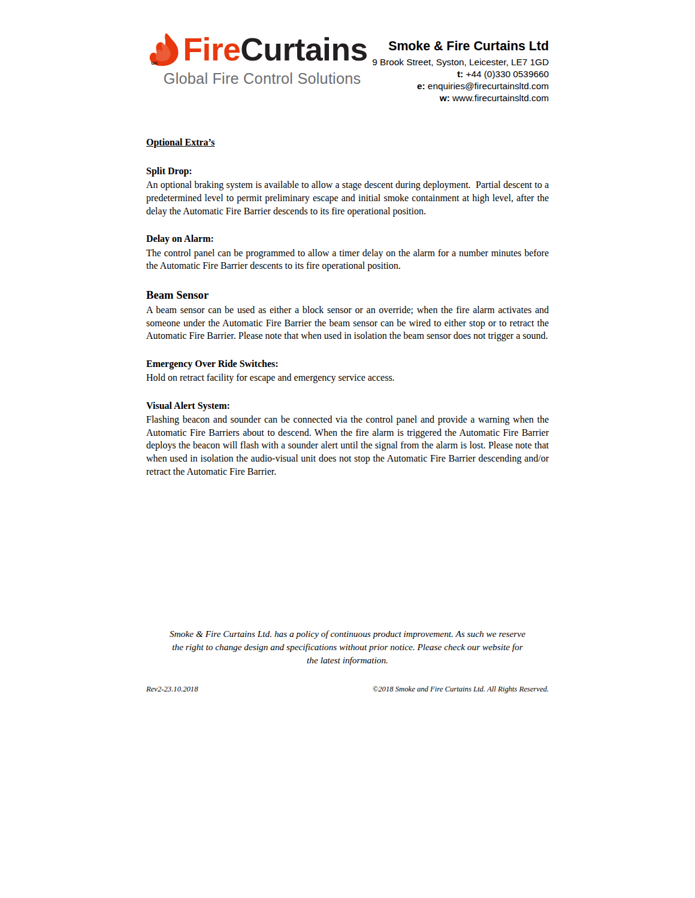UK
Fire Curtains
Global Fire Control Solutions
Smoke & Fire Curtains Ltd
9 Brook Street, Syston, Leicester, LE7 1GD
t: +44 (0)330 0539660
e: enquiries@firecurtainsltd.com
w: www.firecurtainsltd.com
Optional Extra’s
Split Drop:
An optional braking system is available to allow a stage descent during deployment. Partial descent to a predetermined level to permit preliminary escape and initial smoke containment at high level, after the delay the Automatic Fire Barrier descends to its fire operational position.
Delay on Alarm:
The control panel can be programmed to allow a timer delay on the alarm for a number minutes before the Automatic Fire Barrier descents to its fire operational position.
Beam Sensor
A beam sensor can be used as either a block sensor or an override; when the fire alarm activates and someone under the Automatic Fire Barrier the beam sensor can be wired to either stop or to retract the Automatic Fire Barrier. Please note that when used in isolation the beam sensor does not trigger a sound.
Emergency Over Ride Switches:
Hold on retract facility for escape and emergency service access.
Visual Alert System:
Flashing beacon and sounder can be connected via the control panel and provide a warning when the Automatic Fire Barriers about to descend. When the fire alarm is triggered the Automatic Fire Barrier deploys the beacon will flash with a sounder alert until the signal from the alarm is lost. Please note that when used in isolation the audio-visual unit does not stop the Automatic Fire Barrier descending and/or retract the Automatic Fire Barrier.
Smoke & Fire Curtains Ltd. has a policy of continuous product improvement. As such we reserve the right to change design and specifications without prior notice. Please check our website for the latest information.
Rev2-23.10.2018
©2018 Smoke and Fire Curtains Ltd. All Rights Reserved.